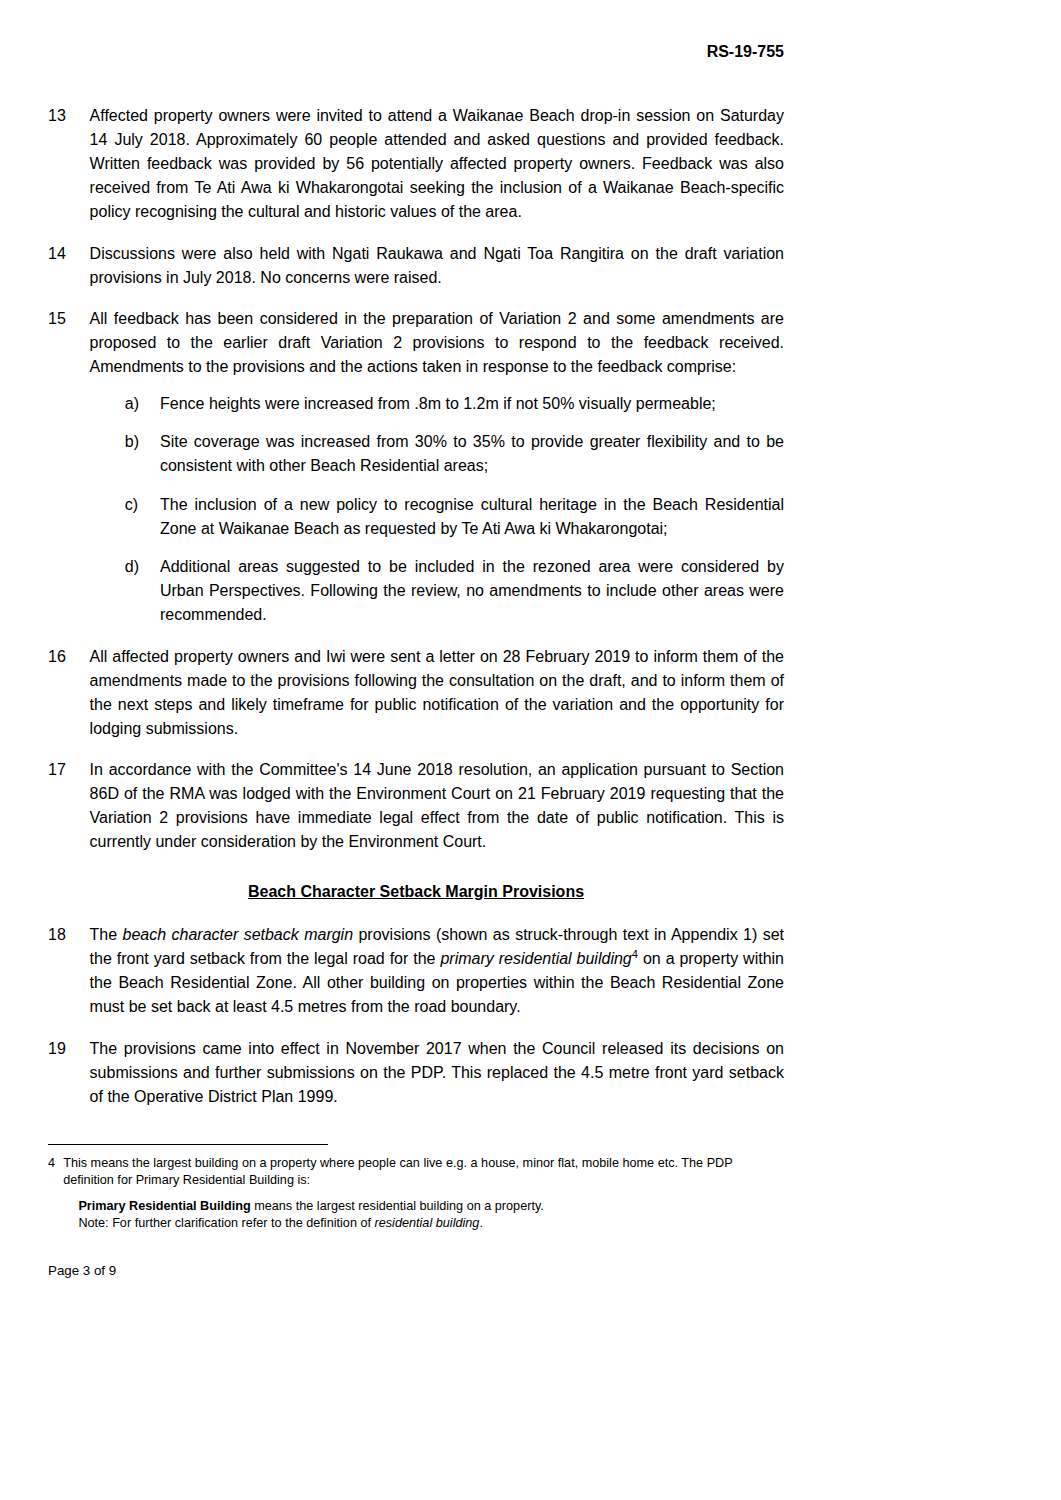RS-19-755
13 Affected property owners were invited to attend a Waikanae Beach drop-in session on Saturday 14 July 2018. Approximately 60 people attended and asked questions and provided feedback. Written feedback was provided by 56 potentially affected property owners. Feedback was also received from Te Ati Awa ki Whakarongotai seeking the inclusion of a Waikanae Beach-specific policy recognising the cultural and historic values of the area.
14 Discussions were also held with Ngati Raukawa and Ngati Toa Rangitira on the draft variation provisions in July 2018. No concerns were raised.
15 All feedback has been considered in the preparation of Variation 2 and some amendments are proposed to the earlier draft Variation 2 provisions to respond to the feedback received. Amendments to the provisions and the actions taken in response to the feedback comprise:
a) Fence heights were increased from .8m to 1.2m if not 50% visually permeable;
b) Site coverage was increased from 30% to 35% to provide greater flexibility and to be consistent with other Beach Residential areas;
c) The inclusion of a new policy to recognise cultural heritage in the Beach Residential Zone at Waikanae Beach as requested by Te Ati Awa ki Whakarongotai;
d) Additional areas suggested to be included in the rezoned area were considered by Urban Perspectives. Following the review, no amendments to include other areas were recommended.
16 All affected property owners and Iwi were sent a letter on 28 February 2019 to inform them of the amendments made to the provisions following the consultation on the draft, and to inform them of the next steps and likely timeframe for public notification of the variation and the opportunity for lodging submissions.
17 In accordance with the Committee's 14 June 2018 resolution, an application pursuant to Section 86D of the RMA was lodged with the Environment Court on 21 February 2019 requesting that the Variation 2 provisions have immediate legal effect from the date of public notification. This is currently under consideration by the Environment Court.
Beach Character Setback Margin Provisions
18 The beach character setback margin provisions (shown as struck-through text in Appendix 1) set the front yard setback from the legal road for the primary residential building4 on a property within the Beach Residential Zone. All other building on properties within the Beach Residential Zone must be set back at least 4.5 metres from the road boundary.
19 The provisions came into effect in November 2017 when the Council released its decisions on submissions and further submissions on the PDP. This replaced the 4.5 metre front yard setback of the Operative District Plan 1999.
4 This means the largest building on a property where people can live e.g. a house, minor flat, mobile home etc. The PDP definition for Primary Residential Building is:
Primary Residential Building means the largest residential building on a property.
Note: For further clarification refer to the definition of residential building.
Page 3 of 9